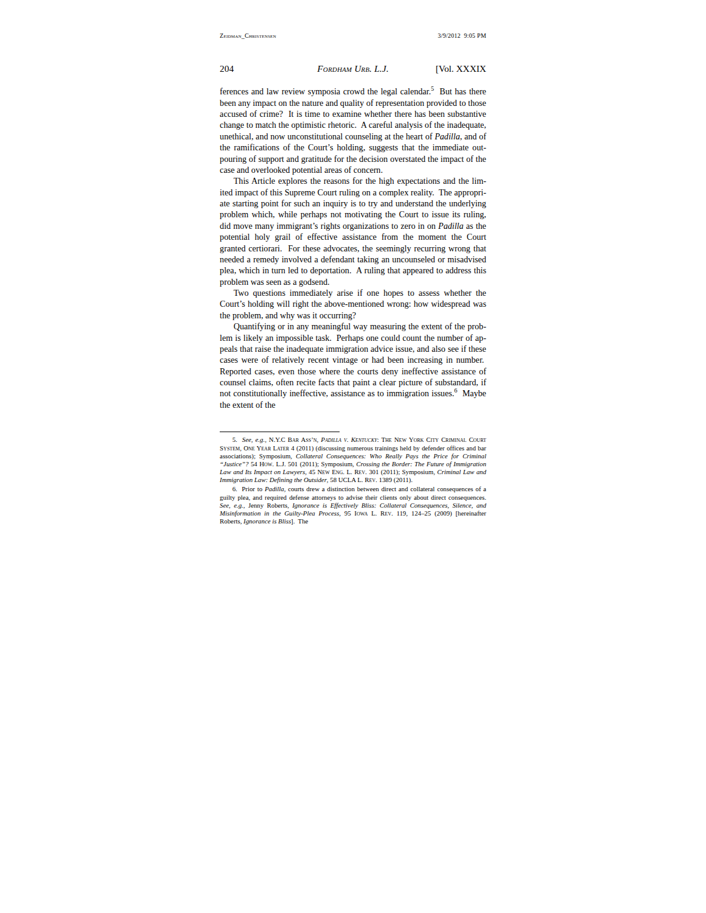Zeidman_Christensen 3/9/2012 9:05 PM
204 Fordham Urb. L.J. [Vol. XXXIX
ferences and law review symposia crowd the legal calendar.5 But has there been any impact on the nature and quality of representation provided to those accused of crime? It is time to examine whether there has been substantive change to match the optimistic rhetoric. A careful analysis of the inadequate, unethical, and now unconstitutional counseling at the heart of Padilla, and of the ramifications of the Court’s holding, suggests that the immediate outpouring of support and gratitude for the decision overstated the impact of the case and overlooked potential areas of concern.
This Article explores the reasons for the high expectations and the limited impact of this Supreme Court ruling on a complex reality. The appropriate starting point for such an inquiry is to try and understand the underlying problem which, while perhaps not motivating the Court to issue its ruling, did move many immigrant’s rights organizations to zero in on Padilla as the potential holy grail of effective assistance from the moment the Court granted certiorari. For these advocates, the seemingly recurring wrong that needed a remedy involved a defendant taking an uncounseled or misadvised plea, which in turn led to deportation. A ruling that appeared to address this problem was seen as a godsend.
Two questions immediately arise if one hopes to assess whether the Court’s holding will right the above-mentioned wrong: how widespread was the problem, and why was it occurring?
Quantifying or in any meaningful way measuring the extent of the problem is likely an impossible task. Perhaps one could count the number of appeals that raise the inadequate immigration advice issue, and also see if these cases were of relatively recent vintage or had been increasing in number. Reported cases, even those where the courts deny ineffective assistance of counsel claims, often recite facts that paint a clear picture of substandard, if not constitutionally ineffective, assistance as to immigration issues.6 Maybe the extent of the
5. See, e.g., N.Y.C Bar Ass’n, Padilla v. Kentucky: The New York City Criminal Court System, One Year Later 4 (2011) (discussing numerous trainings held by defender offices and bar associations); Symposium, Collateral Consequences: Who Really Pays the Price for Criminal “Justice”? 54 How. L.J. 501 (2011); Symposium, Crossing the Border: The Future of Immigration Law and Its Impact on Lawyers, 45 New Eng. L. Rev. 301 (2011); Symposium, Criminal Law and Immigration Law: Defining the Outsider, 58 UCLA L. Rev. 1389 (2011).
6. Prior to Padilla, courts drew a distinction between direct and collateral consequences of a guilty plea, and required defense attorneys to advise their clients only about direct consequences. See, e.g., Jenny Roberts, Ignorance is Effectively Bliss: Collateral Consequences, Silence, and Misinformation in the Guilty-Plea Process, 95 Iowa L. Rev. 119, 124–25 (2009) [hereinafter Roberts, Ignorance is Bliss]. The